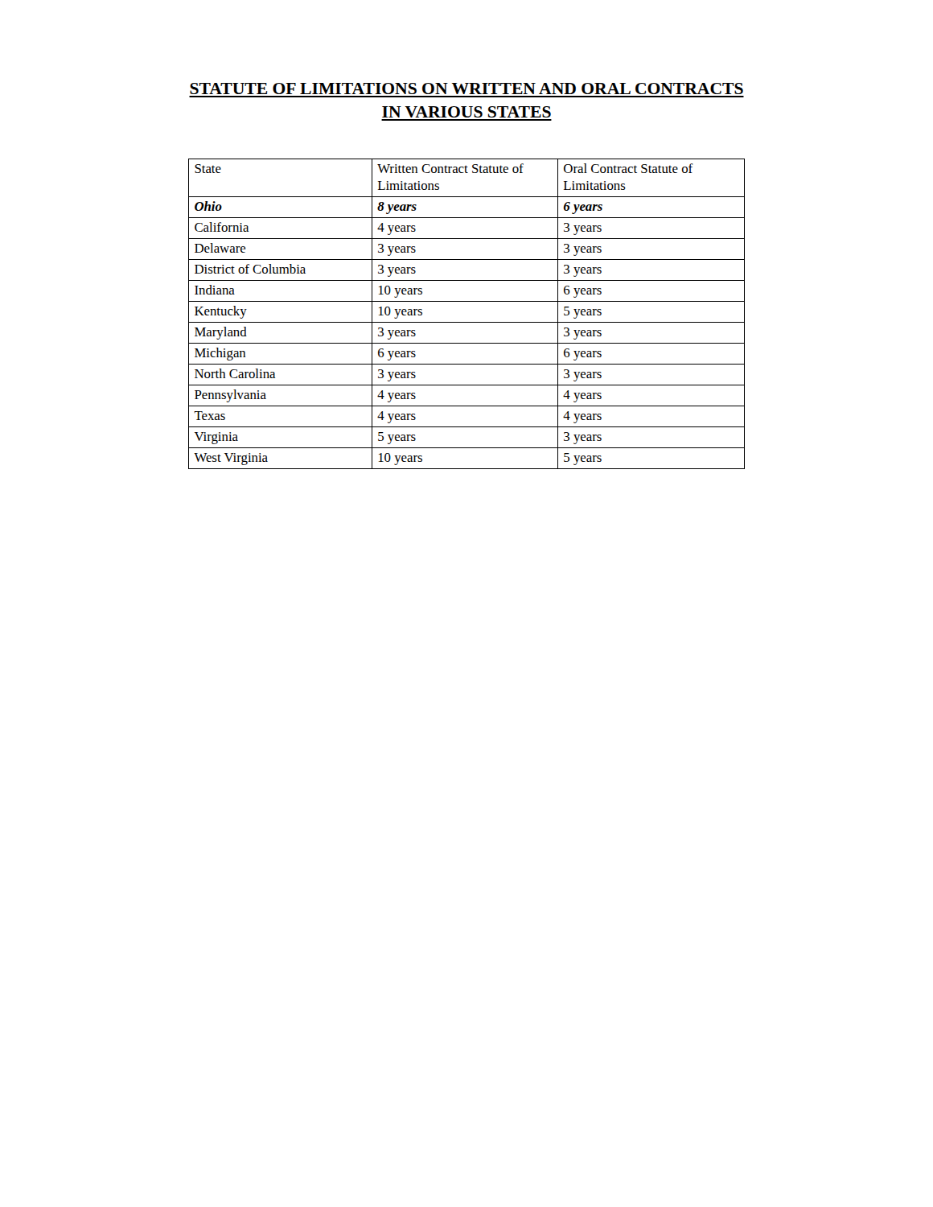STATUTE OF LIMITATIONS ON WRITTEN AND ORAL CONTRACTS
IN VARIOUS STATES
| State | Written Contract Statute of Limitations | Oral Contract Statute of Limitations |
| Ohio | 8 years | 6 years |
| California | 4 years | 3 years |
| Delaware | 3 years | 3 years |
| District of Columbia | 3 years | 3 years |
| Indiana | 10 years | 6 years |
| Kentucky | 10 years | 5 years |
| Maryland | 3 years | 3 years |
| Michigan | 6 years | 6 years |
| North Carolina | 3 years | 3 years |
| Pennsylvania | 4 years | 4 years |
| Texas | 4 years | 4 years |
| Virginia | 5 years | 3 years |
| West Virginia | 10 years | 5 years |